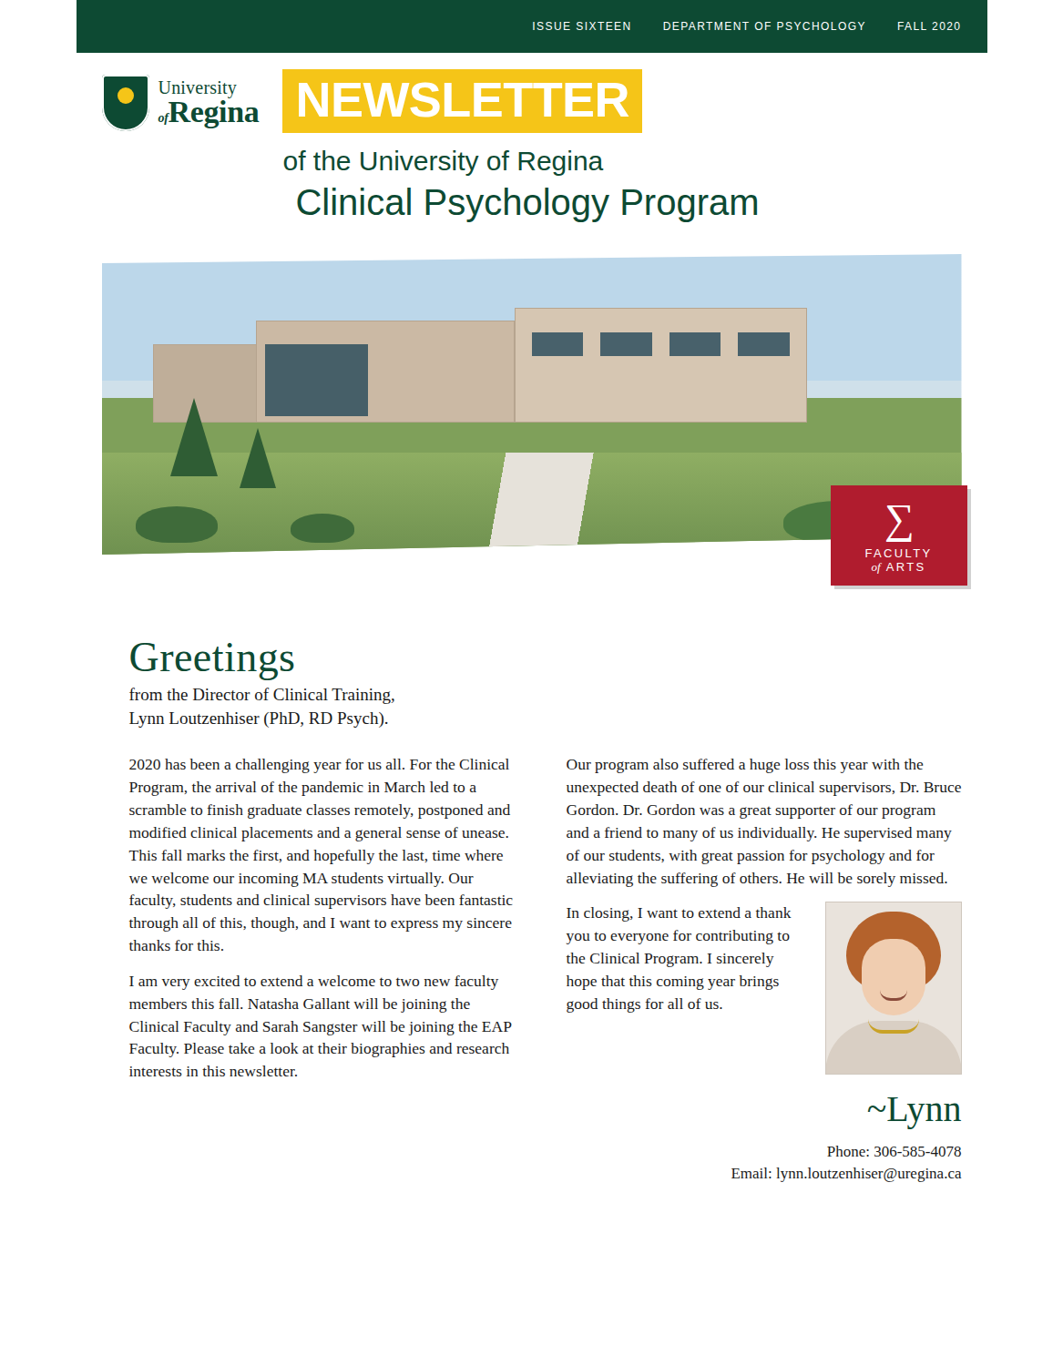Issue Sixteen Department of Psychology Fall 2020
University of Regina
NEWSLETTER
of the University of Regina
Clinical Psychology Program
∑
FACULTY
of ARTS
Greetings
from the Director of Clinical Training,
Lynn Loutzenhiser (PhD, RD Psych).
2020 has been a challenging year for us all. For the Clinical Program, the arrival of the pandemic in March led to a scramble to finish graduate classes remotely, postponed and modified clinical placements and a general sense of unease. This fall marks the first, and hopefully the last, time where we welcome our incoming MA students virtually. Our faculty, students and clinical supervisors have been fantastic through all of this, though, and I want to express my sincere thanks for this.
I am very excited to extend a welcome to two new faculty members this fall. Natasha Gallant will be joining the Clinical Faculty and Sarah Sangster will be joining the EAP Faculty. Please take a look at their biographies and research interests in this newsletter.
Our program also suffered a huge loss this year with the unexpected death of one of our clinical supervisors, Dr. Bruce Gordon. Dr. Gordon was a great supporter of our program and a friend to many of us individually. He supervised many of our students, with great passion for psychology and for alleviating the suffering of others. He will be sorely missed.
In closing, I want to extend a thank you to everyone for contributing to the Clinical Program. I sincerely hope that this coming year brings good things for all of us.
~Lynn
Phone: 306-585-4078
Email: lynn.loutzenhiser@uregina.ca